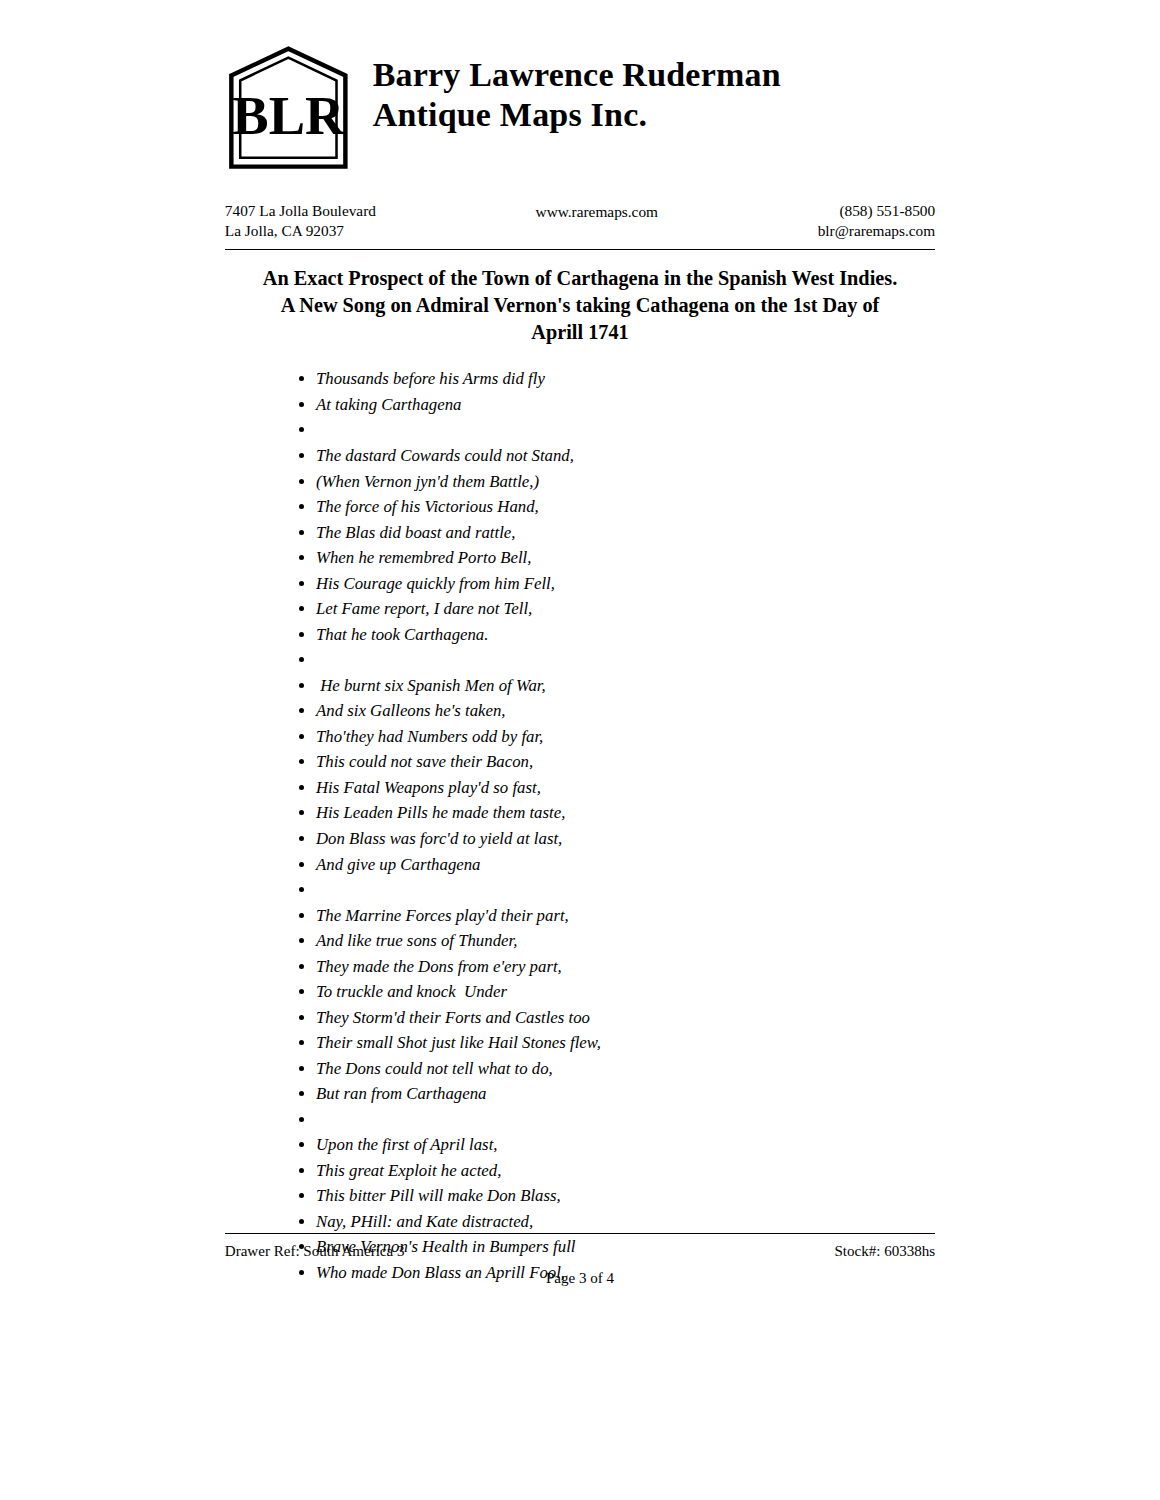BLR
Barry Lawrence Ruderman
Antique Maps Inc.
7407 La Jolla Boulevard
La Jolla, CA 92037
www.raremaps.com
(858) 551-8500
blr@raremaps.com
An Exact Prospect of the Town of Carthagena in the Spanish West Indies. A New Song on Admiral Vernon's taking Cathagena on the 1st Day of Aprill 1741
Thousands before his Arms did fly
At taking Carthagena
The dastard Cowards could not Stand,
(When Vernon jyn'd them Battle,)
The force of his Victorious Hand,
The Blas did boast and rattle,
When he remembred Porto Bell,
His Courage quickly from him Fell,
Let Fame report, I dare not Tell,
That he took Carthagena.
He burnt six Spanish Men of War,
And six Galleons he's taken,
Tho'they had Numbers odd by far,
This could not save their Bacon,
His Fatal Weapons play'd so fast,
His Leaden Pills he made them taste,
Don Blass was forc'd to yield at last,
And give up Carthagena
The Marrine Forces play'd their part,
And like true sons of Thunder,
They made the Dons from e'ery part,
To truckle and knock Under
They Storm'd their Forts and Castles too
Their small Shot just like Hail Stones flew,
The Dons could not tell what to do,
But ran from Carthagena
Upon the first of April last,
This great Exploit he acted,
This bitter Pill will make Don Blass,
Nay, PHill: and Kate distracted,
Brave Vernon's Health in Bumpers full
Who made Don Blass an Aprill Fool,
Drawer Ref: South America 3
Stock#: 60338hs
Page 3 of 4